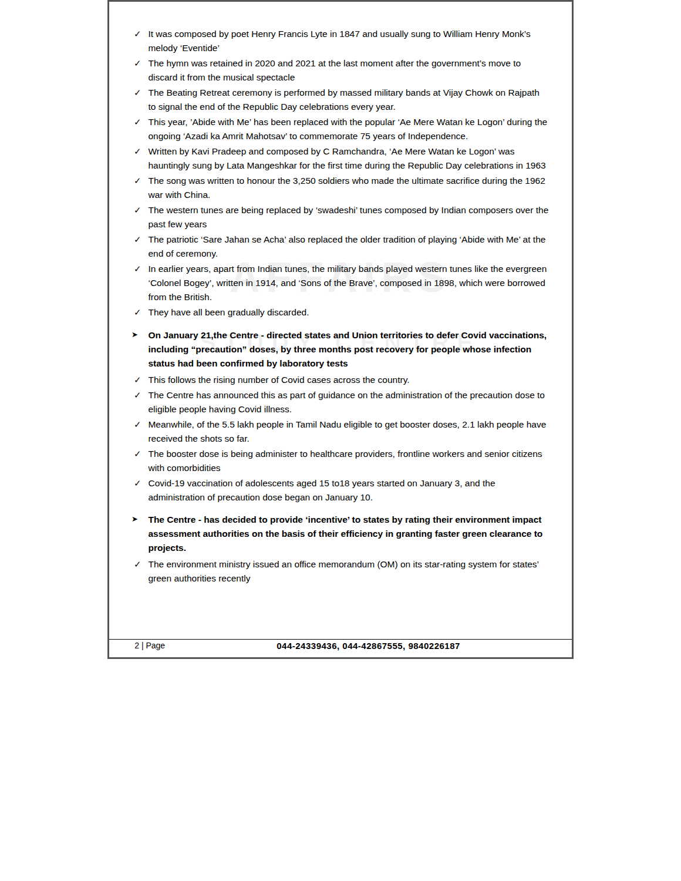AFFAIRS
STUDY CENTRE
It was composed by poet Henry Francis Lyte in 1847 and usually sung to William Henry Monk’s melody ‘Eventide’
The hymn was retained in 2020 and 2021 at the last moment after the government’s move to discard it from the musical spectacle
The Beating Retreat ceremony is performed by massed military bands at Vijay Chowk on Rajpath to signal the end of the Republic Day celebrations every year.
This year, ’Abide with Me’ has been replaced with the popular ‘Ae Mere Watan ke Logon’ during the ongoing ‘Azadi ka Amrit Mahotsav’ to commemorate 75 years of Independence.
Written by Kavi Pradeep and composed by C Ramchandra, ‘Ae Mere Watan ke Logon’ was hauntingly sung by Lata Mangeshkar for the first time during the Republic Day celebrations in 1963
The song was written to honour the 3,250 soldiers who made the ultimate sacrifice during the 1962 war with China.
The western tunes are being replaced by ‘swadeshi’ tunes composed by Indian composers over the past few years
The patriotic ‘Sare Jahan se Acha’ also replaced the older tradition of playing ‘Abide with Me’ at the end of ceremony.
In earlier years, apart from Indian tunes, the military bands played western tunes like the evergreen ‘Colonel Bogey’, written in 1914, and ‘Sons of the Brave’, composed in 1898, which were borrowed from the British.
They have all been gradually discarded.
On January 21,the Centre - directed states and Union territories to defer Covid vaccinations, including “precaution” doses, by three months post recovery for people whose infection status had been confirmed by laboratory tests
This follows the rising number of Covid cases across the country.
The Centre has announced this as part of guidance on the administration of the precaution dose to eligible people having Covid illness.
Meanwhile, of the 5.5 lakh people in Tamil Nadu eligible to get booster doses, 2.1 lakh people have received the shots so far.
The booster dose is being administer to healthcare providers, frontline workers and senior citizens with comorbidities
Covid-19 vaccination of adolescents aged 15 to18 years started on January 3, and the administration of precaution dose began on January 10.
The Centre - has decided to provide ‘incentive’ to states by rating their environment impact assessment authorities on the basis of their efficiency in granting faster green clearance to projects.
The environment ministry issued an office memorandum (OM) on its star-rating system for states’ green authorities recently
2 | Page 044-24339436, 044-42867555, 9840226187